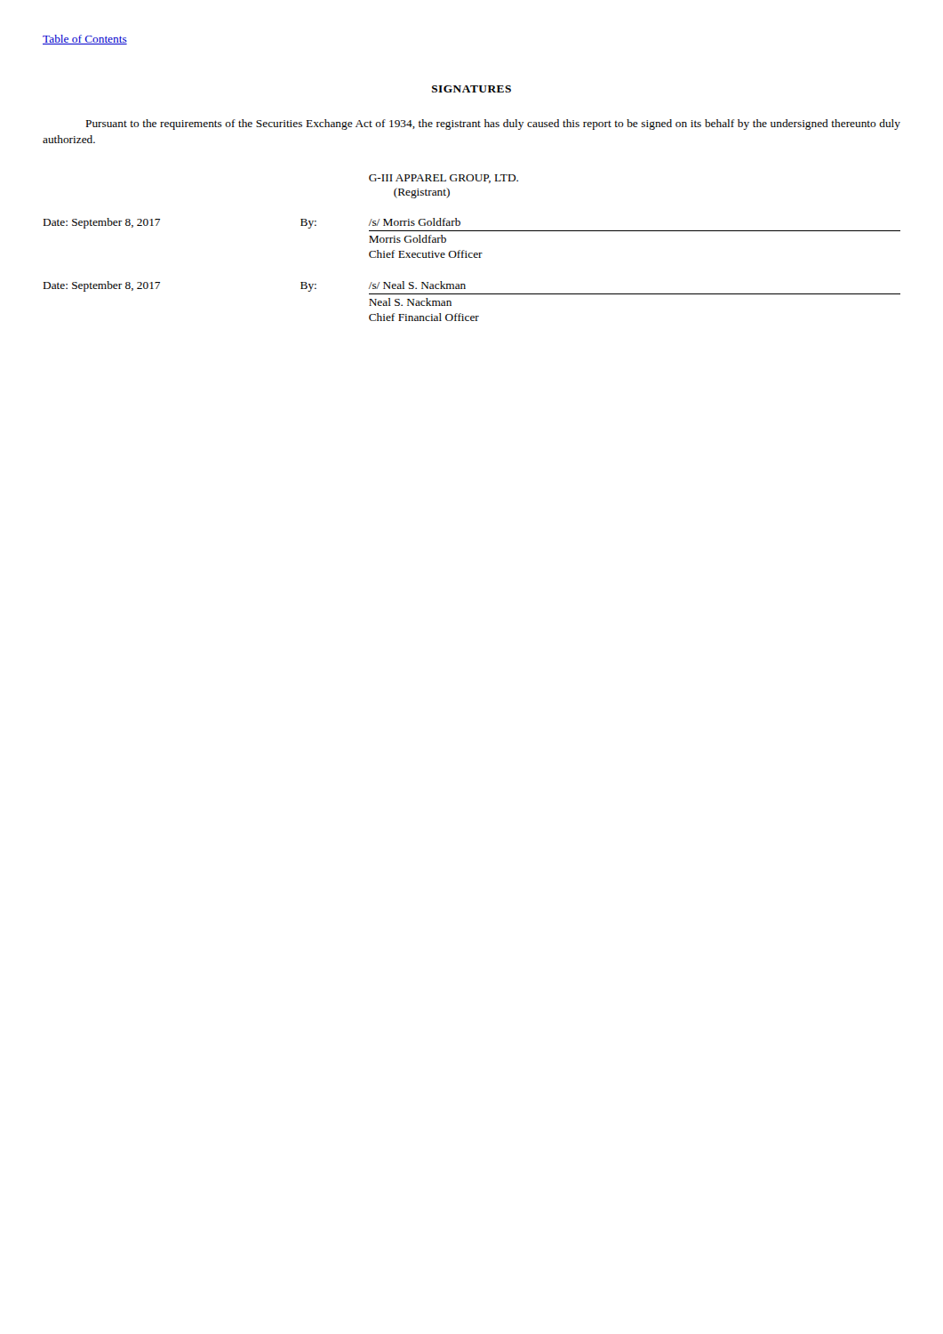Table of Contents
SIGNATURES
Pursuant to the requirements of the Securities Exchange Act of 1934, the registrant has duly caused this report to be signed on its behalf by the undersigned thereunto duly authorized.
| | | G-III APPAREL GROUP, LTD. (Registrant) |
| Date: September 8, 2017 | By: | /s/ Morris Goldfarb |
| | | Morris Goldfarb Chief Executive Officer |
| Date: September 8, 2017 | By: | /s/ Neal S. Nackman |
| | | Neal S. Nackman Chief Financial Officer |